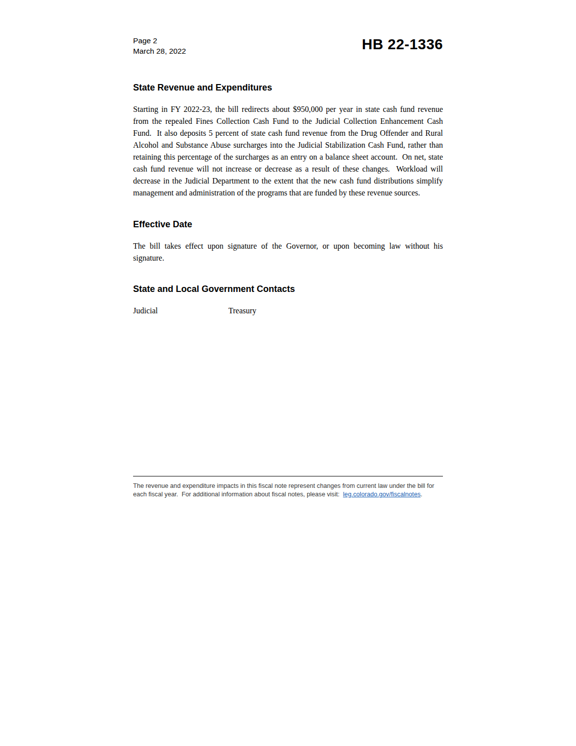Page 2
March 28, 2022
HB 22-1336
State Revenue and Expenditures
Starting in FY 2022-23, the bill redirects about $950,000 per year in state cash fund revenue from the repealed Fines Collection Cash Fund to the Judicial Collection Enhancement Cash Fund. It also deposits 5 percent of state cash fund revenue from the Drug Offender and Rural Alcohol and Substance Abuse surcharges into the Judicial Stabilization Cash Fund, rather than retaining this percentage of the surcharges as an entry on a balance sheet account. On net, state cash fund revenue will not increase or decrease as a result of these changes. Workload will decrease in the Judicial Department to the extent that the new cash fund distributions simplify management and administration of the programs that are funded by these revenue sources.
Effective Date
The bill takes effect upon signature of the Governor, or upon becoming law without his signature.
State and Local Government Contacts
Judicial Treasury
The revenue and expenditure impacts in this fiscal note represent changes from current law under the bill for each fiscal year. For additional information about fiscal notes, please visit: leg.colorado.gov/fiscalnotes.